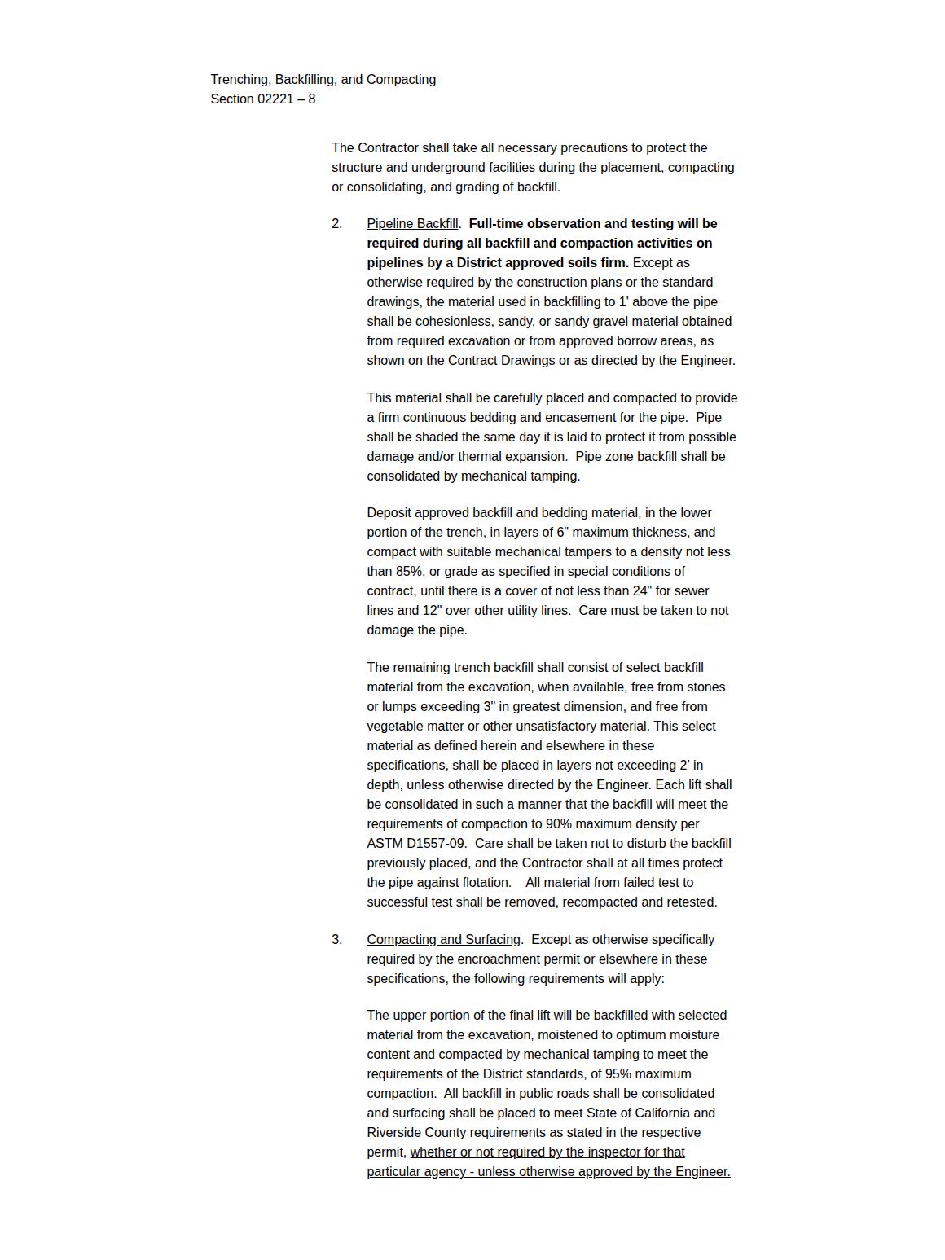Trenching, Backfilling, and Compacting Section 02221 – 8
The Contractor shall take all necessary precautions to protect the structure and underground facilities during the placement, compacting or consolidating, and grading of backfill.
2.
Pipeline Backfill. Full-time observation and testing will be required during all backfill and compaction activities on pipelines by a District approved soils firm. Except as otherwise required by the construction plans or the standard drawings, the material used in backfilling to 1' above the pipe shall be cohesionless, sandy, or sandy gravel material obtained from required excavation or from approved borrow areas, as shown on the Contract Drawings or as directed by the Engineer.
This material shall be carefully placed and compacted to provide a firm continuous bedding and encasement for the pipe. Pipe shall be shaded the same day it is laid to protect it from possible damage and/or thermal expansion. Pipe zone backfill shall be consolidated by mechanical tamping.
Deposit approved backfill and bedding material, in the lower portion of the trench, in layers of 6" maximum thickness, and compact with suitable mechanical tampers to a density not less than 85%, or grade as specified in special conditions of contract, until there is a cover of not less than 24" for sewer lines and 12" over other utility lines. Care must be taken to not damage the pipe.
The remaining trench backfill shall consist of select backfill material from the excavation, when available, free from stones or lumps exceeding 3" in greatest dimension, and free from vegetable matter or other unsatisfactory material. This select material as defined herein and elsewhere in these specifications, shall be placed in layers not exceeding 2’ in depth, unless otherwise directed by the Engineer. Each lift shall be consolidated in such a manner that the backfill will meet the requirements of compaction to 90% maximum density per ASTM D1557-09. Care shall be taken not to disturb the backfill previously placed, and the Contractor shall at all times protect the pipe against flotation. All material from failed test to successful test shall be removed, recompacted and retested.
3.
Compacting and Surfacing. Except as otherwise specifically required by the encroachment permit or elsewhere in these specifications, the following requirements will apply:
The upper portion of the final lift will be backfilled with selected material from the excavation, moistened to optimum moisture content and compacted by mechanical tamping to meet the requirements of the District standards, of 95% maximum compaction. All backfill in public roads shall be consolidated and surfacing shall be placed to meet State of California and Riverside County requirements as stated in the respective permit, whether or not required by the inspector for that particular agency - unless otherwise approved by the Engineer.